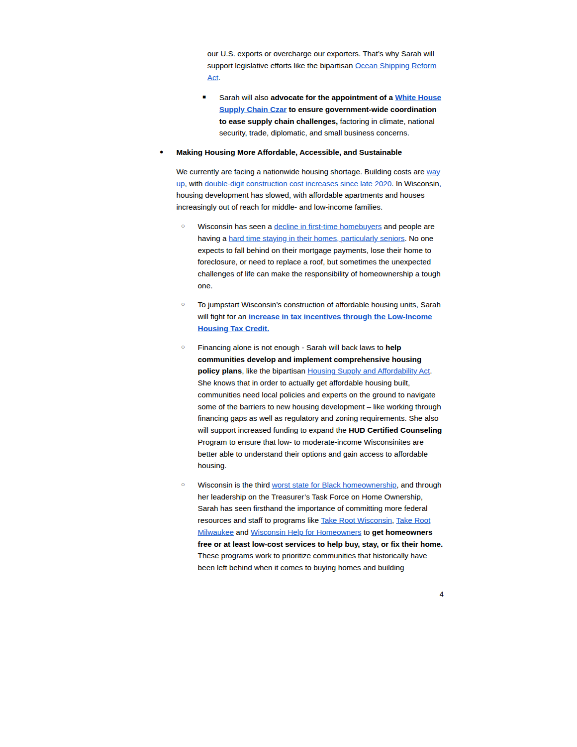our U.S. exports or overcharge our exporters. That’s why Sarah will support legislative efforts like the bipartisan Ocean Shipping Reform Act.
Sarah will also advocate for the appointment of a White House Supply Chain Czar to ensure government-wide coordination to ease supply chain challenges, factoring in climate, national security, trade, diplomatic, and small business concerns.
Making Housing More Affordable, Accessible, and Sustainable
We currently are facing a nationwide housing shortage. Building costs are way up, with double-digit construction cost increases since late 2020. In Wisconsin, housing development has slowed, with affordable apartments and houses increasingly out of reach for middle- and low-income families.
Wisconsin has seen a decline in first-time homebuyers and people are having a hard time staying in their homes, particularly seniors. No one expects to fall behind on their mortgage payments, lose their home to foreclosure, or need to replace a roof, but sometimes the unexpected challenges of life can make the responsibility of homeownership a tough one.
To jumpstart Wisconsin’s construction of affordable housing units, Sarah will fight for an increase in tax incentives through the Low-Income Housing Tax Credit.
Financing alone is not enough - Sarah will back laws to help communities develop and implement comprehensive housing policy plans, like the bipartisan Housing Supply and Affordability Act. She knows that in order to actually get affordable housing built, communities need local policies and experts on the ground to navigate some of the barriers to new housing development – like working through financing gaps as well as regulatory and zoning requirements. She also will support increased funding to expand the HUD Certified Counseling Program to ensure that low- to moderate-income Wisconsinites are better able to understand their options and gain access to affordable housing.
Wisconsin is the third worst state for Black homeownership, and through her leadership on the Treasurer’s Task Force on Home Ownership, Sarah has seen firsthand the importance of committing more federal resources and staff to programs like Take Root Wisconsin, Take Root Milwaukee and Wisconsin Help for Homeowners to get homeowners free or at least low-cost services to help buy, stay, or fix their home. These programs work to prioritize communities that historically have been left behind when it comes to buying homes and building
4